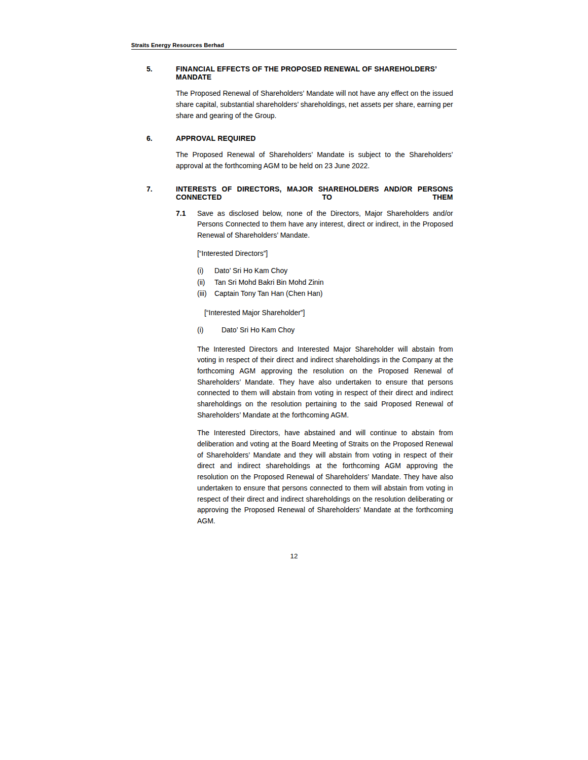Straits Energy Resources Berhad
5.
FINANCIAL EFFECTS OF THE PROPOSED RENEWAL OF SHAREHOLDERS’ MANDATE
The Proposed Renewal of Shareholders’ Mandate will not have any effect on the issued share capital, substantial shareholders’ shareholdings, net assets per share, earning per share and gearing of the Group.
6.
APPROVAL REQUIRED
The Proposed Renewal of Shareholders’ Mandate is subject to the Shareholders’ approval at the forthcoming AGM to be held on 23 June 2022.
7.
INTERESTS OF DIRECTORS, MAJOR SHAREHOLDERS AND/OR PERSONS CONNECTED TO THEM
7.1
Save as disclosed below, none of the Directors, Major Shareholders and/or Persons Connected to them have any interest, direct or indirect, in the Proposed Renewal of Shareholders’ Mandate.
[“Interested Directors”]
(i) Dato’ Sri Ho Kam Choy
(ii) Tan Sri Mohd Bakri Bin Mohd Zinin
(iii) Captain Tony Tan Han (Chen Han)
[“Interested Major Shareholder”]
(i) Dato’ Sri Ho Kam Choy
The Interested Directors and Interested Major Shareholder will abstain from voting in respect of their direct and indirect shareholdings in the Company at the forthcoming AGM approving the resolution on the Proposed Renewal of Shareholders’ Mandate. They have also undertaken to ensure that persons connected to them will abstain from voting in respect of their direct and indirect shareholdings on the resolution pertaining to the said Proposed Renewal of Shareholders’ Mandate at the forthcoming AGM.
The Interested Directors, have abstained and will continue to abstain from deliberation and voting at the Board Meeting of Straits on the Proposed Renewal of Shareholders’ Mandate and they will abstain from voting in respect of their direct and indirect shareholdings at the forthcoming AGM approving the resolution on the Proposed Renewal of Shareholders’ Mandate. They have also undertaken to ensure that persons connected to them will abstain from voting in respect of their direct and indirect shareholdings on the resolution deliberating or approving the Proposed Renewal of Shareholders’ Mandate at the forthcoming AGM.
12